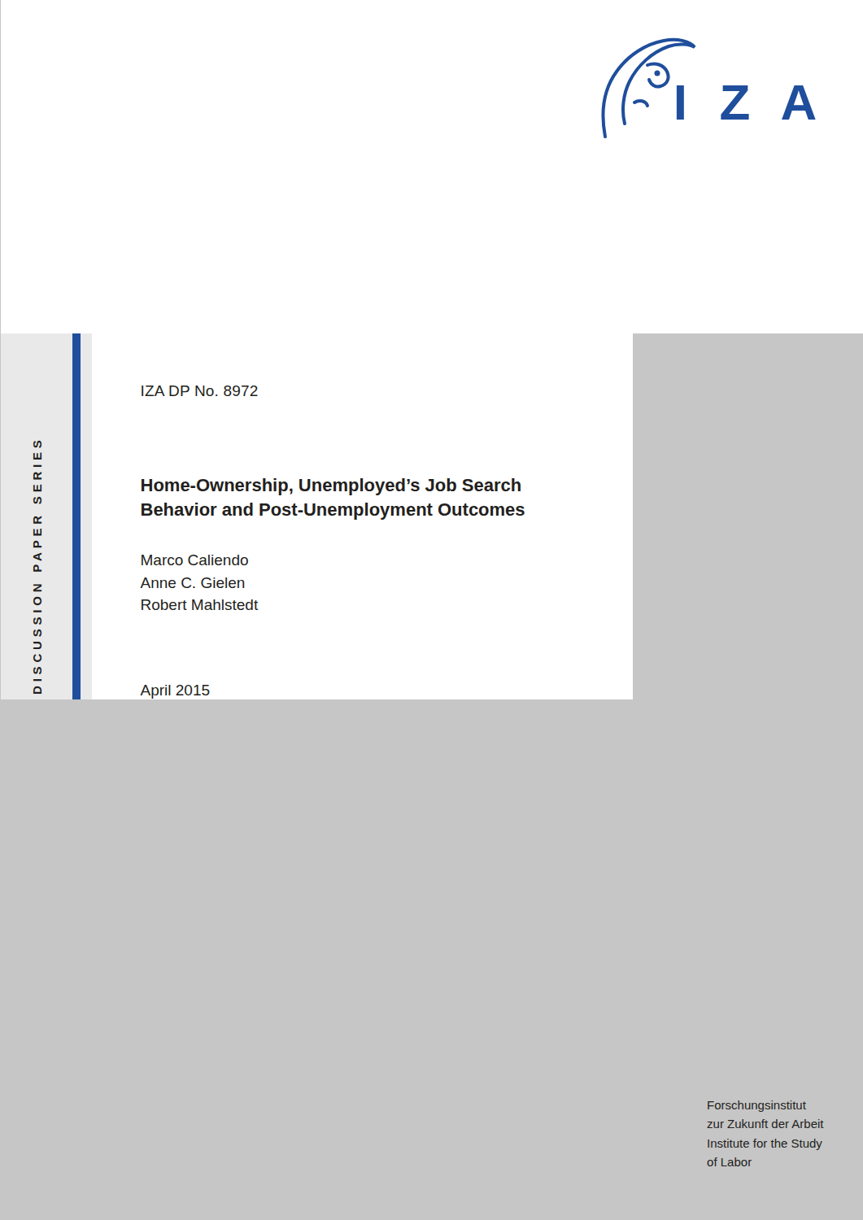I Z A
DISCUSSION PAPER SERIES
IZA DP No. 8972
Home-Ownership, Unemployed’s Job Search Behavior and Post-Unemployment Outcomes
Marco Caliendo
Anne C. Gielen
Robert Mahlstedt
April 2015
Forschungsinstitut
zur Zukunft der Arbeit
Institute for the Study
of Labor